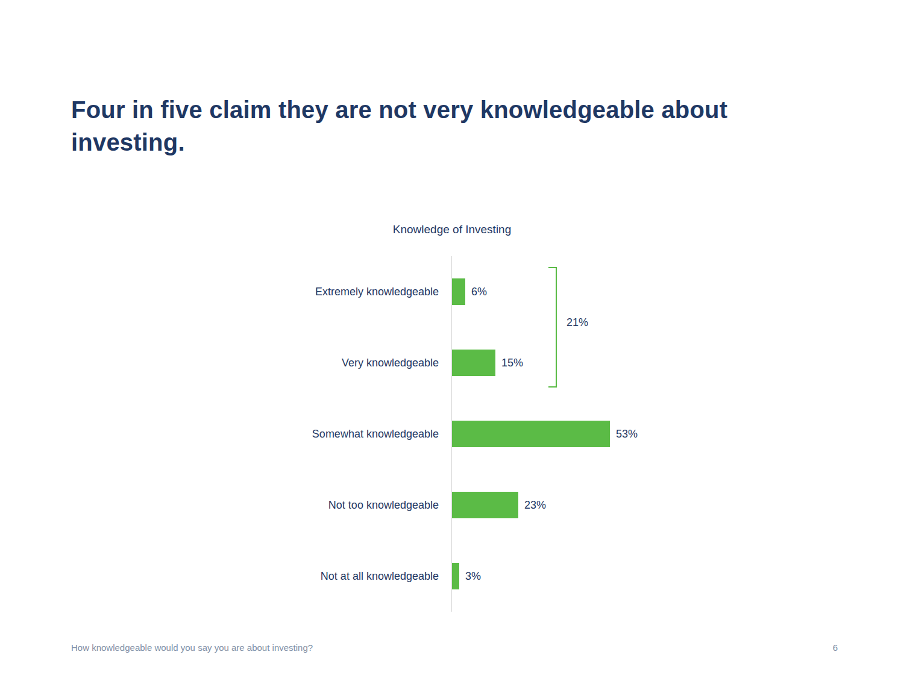Four in five claim they are not very knowledgeable about investing.
Knowledge of Investing
Extremely knowledgeable
6%
Very knowledgeable
15%
21%
Somewhat knowledgeable
53%
Not too knowledgeable
23%
Not at all knowledgeable
3%
How knowledgeable would you say you are about investing?
6